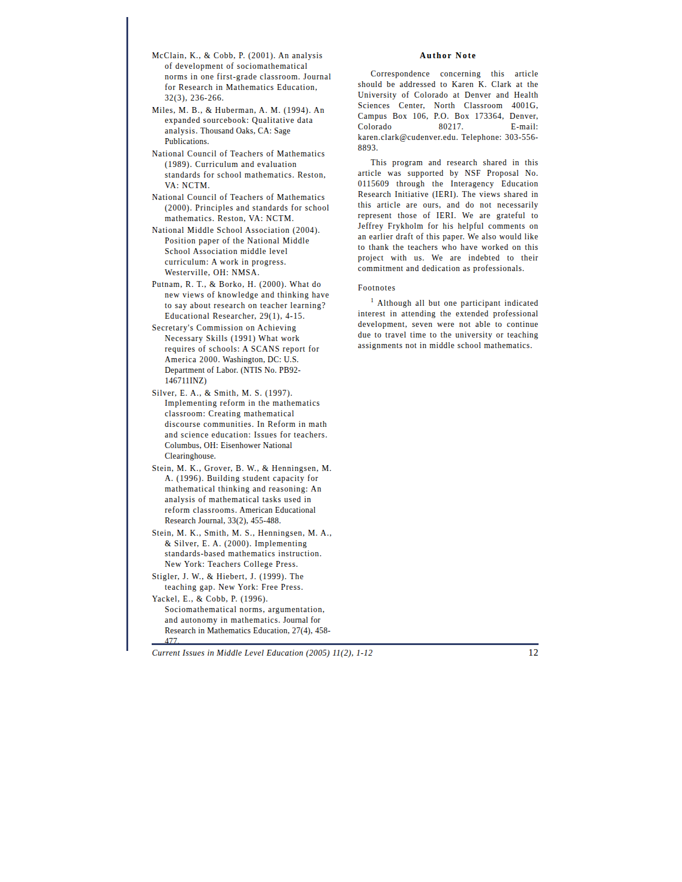McClain, K., & Cobb, P. (2001). An analysis of development of sociomathematical norms in one first-grade classroom. Journal for Research in Mathematics Education, 32(3), 236-266.
Miles, M. B., & Huberman, A. M. (1994). An expanded sourcebook: Qualitative data analysis. Thousand Oaks, CA: Sage Publications.
National Council of Teachers of Mathematics (1989). Curriculum and evaluation standards for school mathematics. Reston, VA: NCTM.
National Council of Teachers of Mathematics (2000). Principles and standards for school mathematics. Reston, VA: NCTM.
National Middle School Association (2004). Position paper of the National Middle School Association middle level curriculum: A work in progress. Westerville, OH: NMSA.
Putnam, R. T., & Borko, H. (2000). What do new views of knowledge and thinking have to say about research on teacher learning? Educational Researcher, 29(1), 4-15.
Secretary's Commission on Achieving Necessary Skills (1991) What work requires of schools: A SCANS report for America 2000. Washington, DC: U.S. Department of Labor. (NTIS No. PB92-146711INZ)
Silver, E. A., & Smith, M. S. (1997). Implementing reform in the mathematics classroom: Creating mathematical discourse communities. In Reform in math and science education: Issues for teachers. Columbus, OH: Eisenhower National Clearinghouse.
Stein, M. K., Grover, B. W., & Henningsen, M. A. (1996). Building student capacity for mathematical thinking and reasoning: An analysis of mathematical tasks used in reform classrooms. American Educational Research Journal, 33(2), 455-488.
Stein, M. K., Smith, M. S., Henningsen, M. A., & Silver, E. A. (2000). Implementing standards-based mathematics instruction. New York: Teachers College Press.
Stigler, J. W., & Hiebert, J. (1999). The teaching gap. New York: Free Press.
Yackel, E., & Cobb, P. (1996). Sociomathematical norms, argumentation, and autonomy in mathematics. Journal for Research in Mathematics Education, 27(4), 458-477.
Author Note
Correspondence concerning this article should be addressed to Karen K. Clark at the University of Colorado at Denver and Health Sciences Center, North Classroom 4001G, Campus Box 106, P.O. Box 173364, Denver, Colorado 80217. E-mail: karen.clark@cudenver.edu. Telephone: 303-556-8893.
This program and research shared in this article was supported by NSF Proposal No. 0115609 through the Interagency Education Research Initiative (IERI). The views shared in this article are ours, and do not necessarily represent those of IERI. We are grateful to Jeffrey Frykholm for his helpful comments on an earlier draft of this paper. We also would like to thank the teachers who have worked on this project with us. We are indebted to their commitment and dedication as professionals.
Footnotes
1 Although all but one participant indicated interest in attending the extended professional development, seven were not able to continue due to travel time to the university or teaching assignments not in middle school mathematics.
Current Issues in Middle Level Education (2005) 11(2), 1-12 12